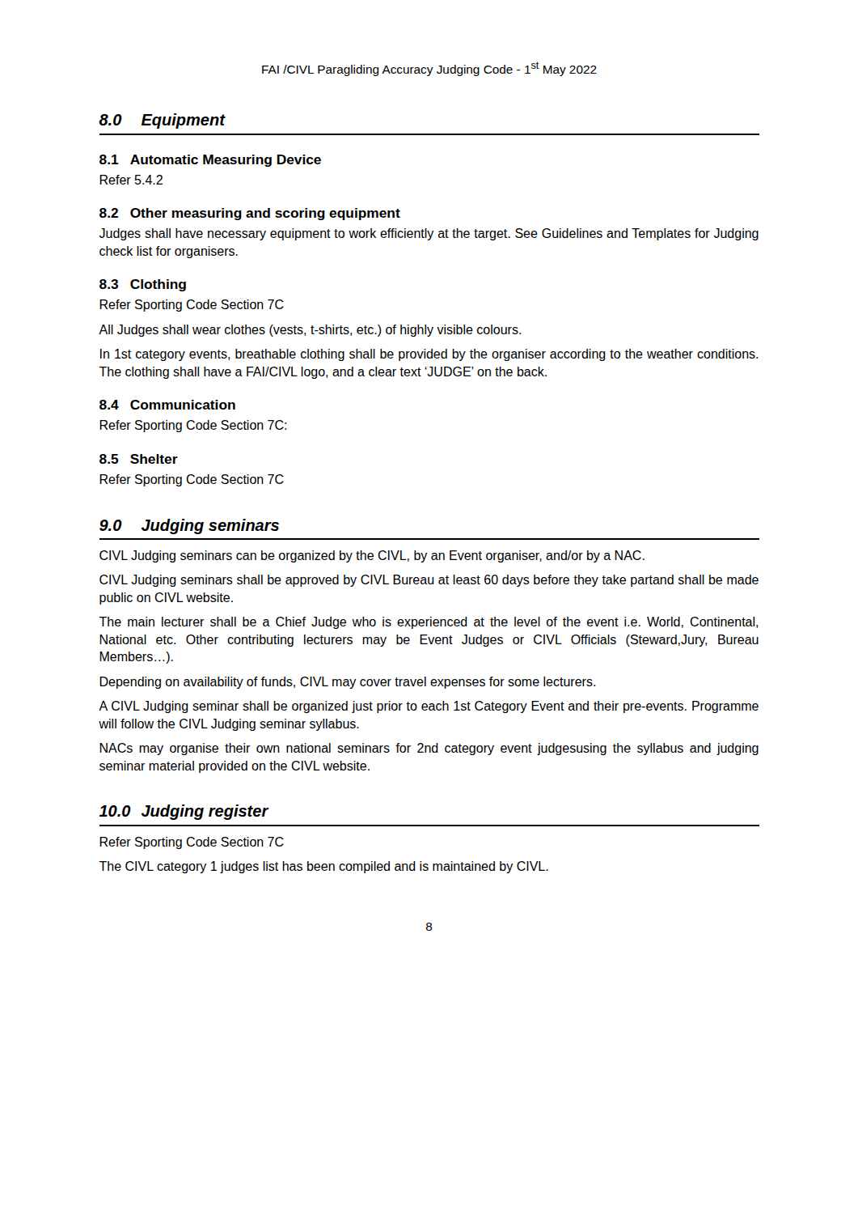FAI /CIVL Paragliding Accuracy Judging Code - 1st May 2022
8.0 Equipment
8.1 Automatic Measuring Device
Refer 5.4.2
8.2 Other measuring and scoring equipment
Judges shall have necessary equipment to work efficiently at the target. See Guidelines and Templates for Judging check list for organisers.
8.3 Clothing
Refer Sporting Code Section 7C
All Judges shall wear clothes (vests, t-shirts, etc.) of highly visible colours.
In 1st category events, breathable clothing shall be provided by the organiser according to the weather conditions. The clothing shall have a FAI/CIVL logo, and a clear text ‘JUDGE’ on the back.
8.4 Communication
Refer Sporting Code Section 7C:
8.5 Shelter
Refer Sporting Code Section 7C
9.0 Judging seminars
CIVL Judging seminars can be organized by the CIVL, by an Event organiser, and/or by a NAC.
CIVL Judging seminars shall be approved by CIVL Bureau at least 60 days before they take partand shall be made public on CIVL website.
The main lecturer shall be a Chief Judge who is experienced at the level of the event i.e. World, Continental, National etc. Other contributing lecturers may be Event Judges or CIVL Officials (Steward,Jury, Bureau Members…).
Depending on availability of funds, CIVL may cover travel expenses for some lecturers.
A CIVL Judging seminar shall be organized just prior to each 1st Category Event and their pre-events. Programme will follow the CIVL Judging seminar syllabus.
NACs may organise their own national seminars for 2nd category event judgesusing the syllabus and judging seminar material provided on the CIVL website.
10.0 Judging register
Refer Sporting Code Section 7C
The CIVL category 1 judges list has been compiled and is maintained by CIVL.
8